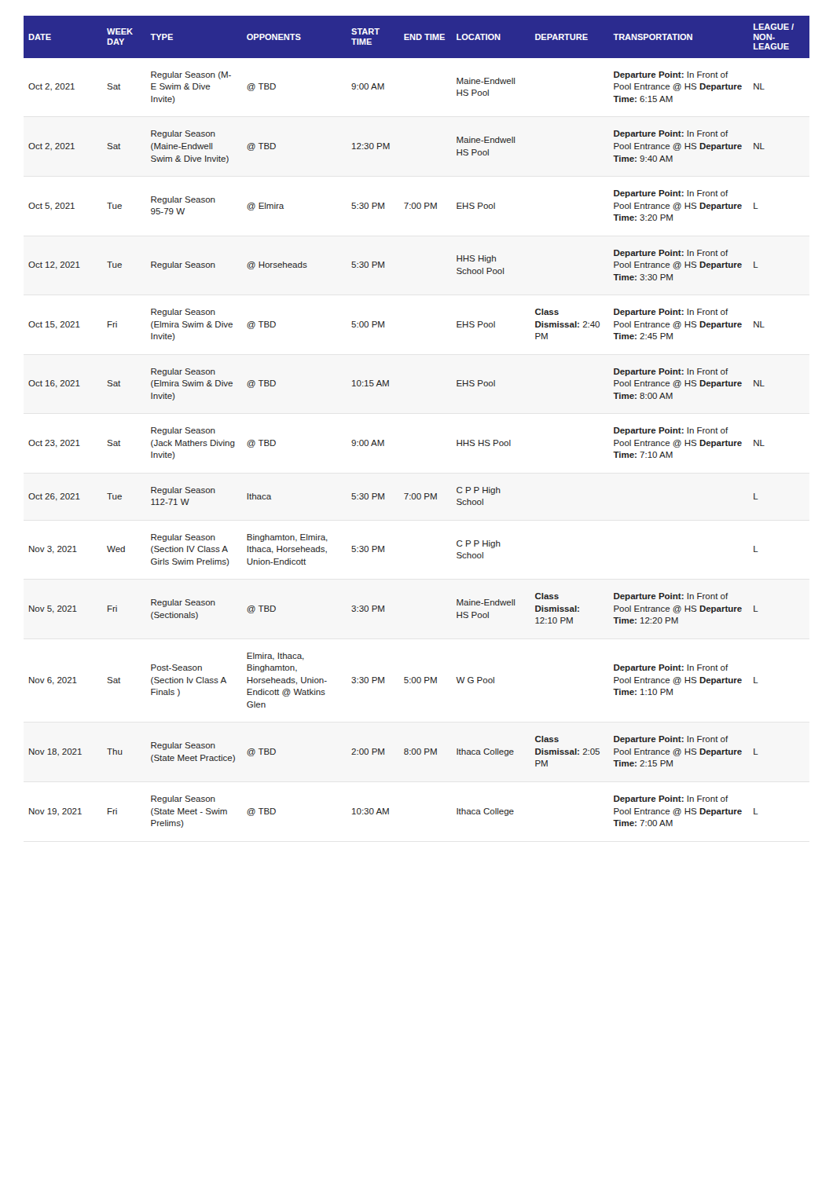| DATE | WEEK DAY | TYPE | OPPONENTS | START TIME | END TIME | LOCATION | DEPARTURE | TRANSPORTATION | LEAGUE / NON-LEAGUE |
| --- | --- | --- | --- | --- | --- | --- | --- | --- | --- |
| Oct 2, 2021 | Sat | Regular Season (M-E Swim & Dive Invite) | @ TBD | 9:00 AM | | Maine-Endwell HS Pool | | Departure Point: In Front of Pool Entrance @ HS Departure Time: 6:15 AM | NL |
| Oct 2, 2021 | Sat | Regular Season (Maine-Endwell Swim & Dive Invite) | @ TBD | 12:30 PM | | Maine-Endwell HS Pool | | Departure Point: In Front of Pool Entrance @ HS Departure Time: 9:40 AM | NL |
| Oct 5, 2021 | Tue | Regular Season 95-79 W | @ Elmira | 5:30 PM | 7:00 PM | EHS Pool | | Departure Point: In Front of Pool Entrance @ HS Departure Time: 3:20 PM | L |
| Oct 12, 2021 | Tue | Regular Season | @ Horseheads | 5:30 PM | | HHS High School Pool | | Departure Point: In Front of Pool Entrance @ HS Departure Time: 3:30 PM | L |
| Oct 15, 2021 | Fri | Regular Season (Elmira Swim & Dive Invite) | @ TBD | 5:00 PM | | EHS Pool | Class Dismissal: 2:40 PM | Departure Point: In Front of Pool Entrance @ HS Departure Time: 2:45 PM | NL |
| Oct 16, 2021 | Sat | Regular Season (Elmira Swim & Dive Invite) | @ TBD | 10:15 AM | | EHS Pool | | Departure Point: In Front of Pool Entrance @ HS Departure Time: 8:00 AM | NL |
| Oct 23, 2021 | Sat | Regular Season (Jack Mathers Diving Invite) | @ TBD | 9:00 AM | | HHS HS Pool | | Departure Point: In Front of Pool Entrance @ HS Departure Time: 7:10 AM | NL |
| Oct 26, 2021 | Tue | Regular Season 112-71 W | Ithaca | 5:30 PM | 7:00 PM | C P P High School | | | L |
| Nov 3, 2021 | Wed | Regular Season (Section IV Class A Girls Swim Prelims) | Binghamton, Elmira, Ithaca, Horseheads, Union-Endicott | 5:30 PM | | C P P High School | | | L |
| Nov 5, 2021 | Fri | Regular Season (Sectionals) | @ TBD | 3:30 PM | | Maine-Endwell HS Pool | Class Dismissal: 12:10 PM | Departure Point: In Front of Pool Entrance @ HS Departure Time: 12:20 PM | L |
| Nov 6, 2021 | Sat | Post-Season (Section Iv Class A Finals ) | Elmira, Ithaca, Binghamton, Horseheads, Union-Endicott @ Watkins Glen | 3:30 PM | 5:00 PM | W G Pool | | Departure Point: In Front of Pool Entrance @ HS Departure Time: 1:10 PM | L |
| Nov 18, 2021 | Thu | Regular Season (State Meet Practice) | @ TBD | 2:00 PM | 8:00 PM | Ithaca College | Class Dismissal: 2:05 PM | Departure Point: In Front of Pool Entrance @ HS Departure Time: 2:15 PM | L |
| Nov 19, 2021 | Fri | Regular Season (State Meet - Swim Prelims) | @ TBD | 10:30 AM | | Ithaca College | | Departure Point: In Front of Pool Entrance @ HS Departure Time: 7:00 AM | L |